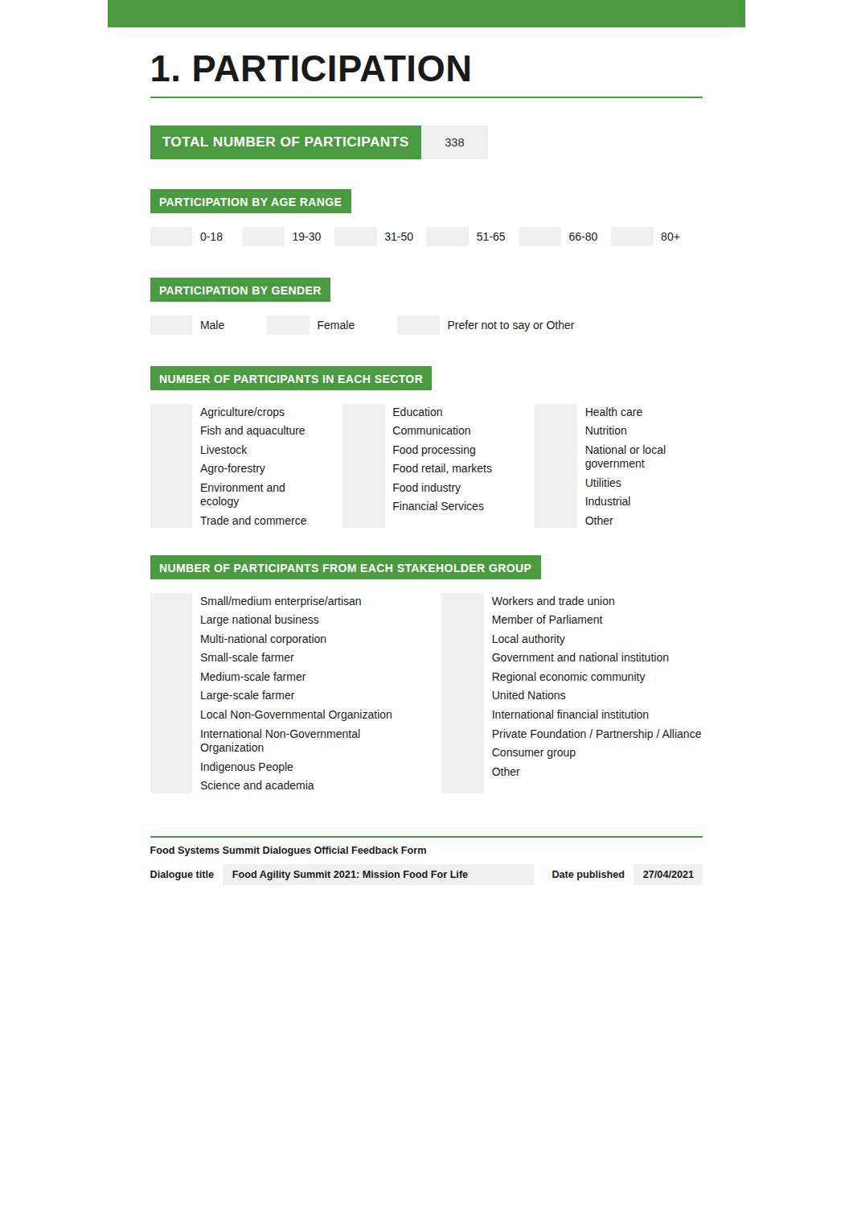1. Participation
Total number of participants
338
Participation by age range
0-18
19-30
31-50
51-65
66-80
80+
Participation by gender
Male
Female
Prefer not to say or Other
Number of participants in each sector
Agriculture/crops Fish and aquaculture Livestock Agro-forestry Environment and ecology Trade and commerce
Education Communication Food processing Food retail, markets Food industry Financial Services
Health care Nutrition National or local government Utilities Industrial Other
Number of participants from each stakeholder group
Small/medium enterprise/artisan Large national business Multi-national corporation Small-scale farmer Medium-scale farmer Large-scale farmer Local Non-Governmental Organization International Non-Governmental Organization Indigenous People Science and academia
Workers and trade union Member of Parliament Local authority Government and national institution Regional economic community United Nations International financial institution Private Foundation / Partnership / Alliance Consumer group Other
Food Systems Summit Dialogues Official Feedback Form
Dialogue title Food Agility Summit 2021: Mission Food For Life Date published 27/04/2021